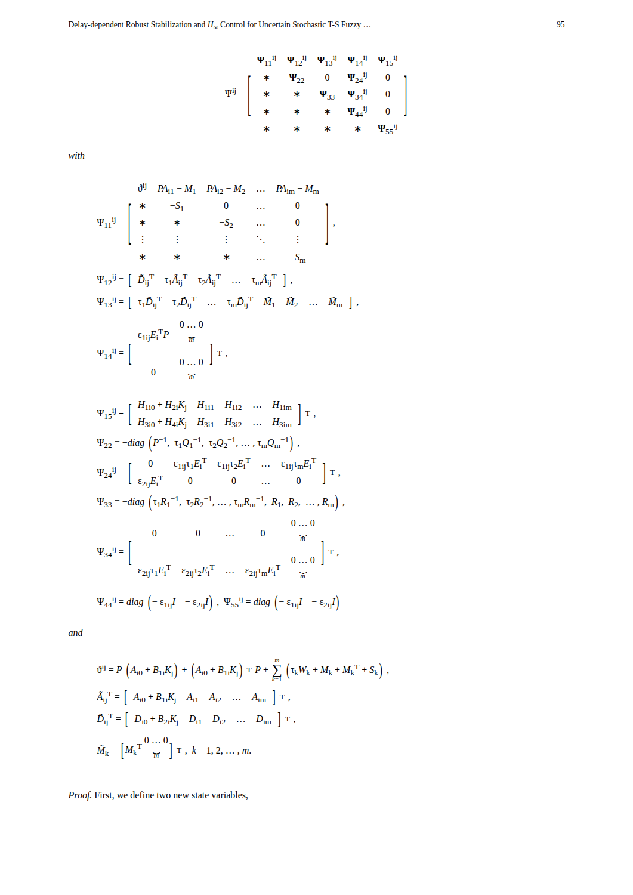Delay-dependent Robust Stabilization and H∞ Control for Uncertain Stochastic T-S Fuzzy … 95
Ψij = [
| Ψ 11 ij | Ψ 12 ij | Ψ 13 ij | Ψ 14 ij | Ψ 15 ij |
| ∗ | Ψ 22 | 0 | Ψ 24 ij | 0 |
| ∗ | ∗ | Ψ 33 | Ψ 34 ij | 0 |
| ∗ | ∗ | ∗ | Ψ 44 ij | 0 |
| ∗ | ∗ | ∗ | ∗ | Ψ 55 ij |
]
with
Ψ11ij = [
| ϑ ij | PA i1 − M 1 | PA i2 − M 2 | … | PA im − M m |
| ∗ | − S 1 | 0 | … | 0 |
| ∗ | ∗ | − S 2 | … | 0 |
| ⋮ | ⋮ | ⋮ | ⋱ | ⋮ |
| ∗ | ∗ | ∗ | … | − S m |
] ,
Ψ12ij = [
| D̃ ij T | τ 1 Ã ij T | τ 2 Ã ij T | … | τ m Ã ij T |
] ,
Ψ13ij = [
| τ 1 D̃ ij T | τ 2 D̃ ij T | … | τ m D̃ ij T | M̃ 1 | M̃ 2 | … | M̃ m |
] ,
Ψ14ij = [
| ε 1ij E i T P | 0 … 0 ⏟ m |
| 0 | 0 … 0 ⏟ m |
] T ,
Ψ15ij = [
| H 1i0 + H 2i K j | H 1i1 | H 1i2 | … | H 1im |
| H 3i0 + H 4i K j | H 3i1 | H 3i2 | … | H 3im |
] T ,
Ψ22 = −diag ( P−1, τ1Q1−1, τ2Q2−1, … , τmQm−1 ) ,
Ψ24ij = [
| 0 | ε 1ij τ 1 E i T | ε 1ij τ 2 E i T | … | ε 1ij τ m E i T |
| ε 2ij E i T | 0 | 0 | … | 0 |
] T ,
Ψ33 = −diag ( τ1R1−1, τ2R2−1, … , τmRm−1, R1, R2, … , Rm ) ,
Ψ34ij = [
| 0 | 0 | … | 0 | 0 … 0 ⏟ m |
| ε 2ij τ 1 E i T | ε 2ij τ 2 E i T | … | ε 2ij τ m E i T | 0 … 0 ⏟ m |
] T ,
Ψ44ij = diag ( − ε1ijI − ε2ijI ) , Ψ55ij = diag ( − ε1ijI − ε2ijI )
and
ϑij = P ( Ai0 + B1iKj ) + ( Ai0 + B1iKj ) T P + m ∑ k=1 ( τkWk + Mk + MkT + Sk ) ,
ÃijT = [
| A i0 + B 1i K j | A i1 | A i2 | … | A im |
] T ,
D̃ijT = [
| D i0 + B 2i K j | D i1 | D i2 | … | D im |
] T ,
M̃k = [ MkT 0 … 0 ⏟ m ] T , k = 1, 2, … , m.
Proof. First, we define two new state variables,